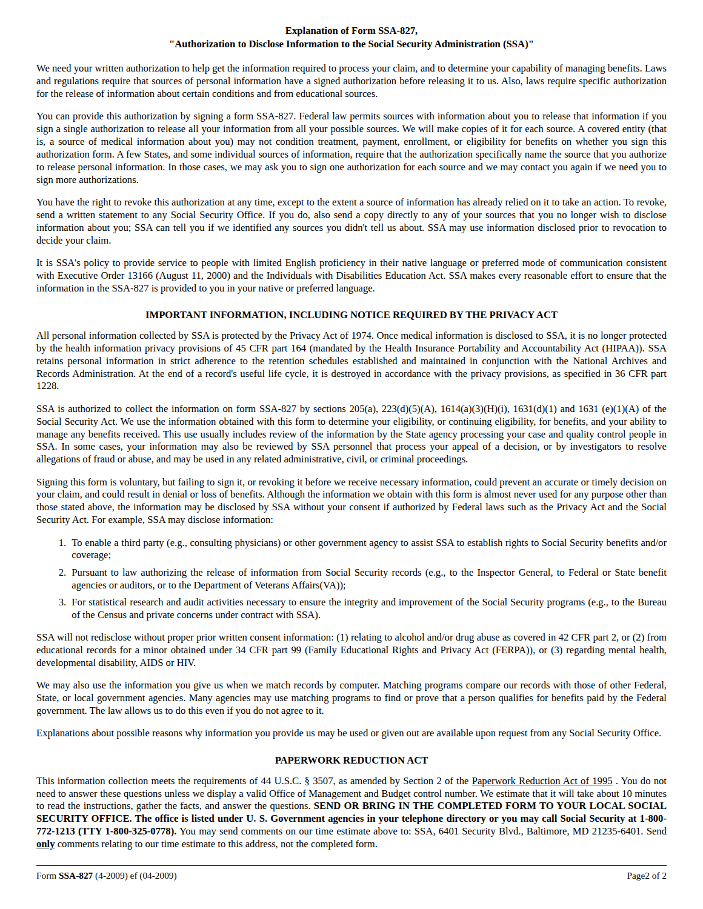Explanation of Form SSA-827,
"Authorization to Disclose Information to the Social Security Administration (SSA)"
We need your written authorization to help get the information required to process your claim, and to determine your capability of managing benefits. Laws and regulations require that sources of personal information have a signed authorization before releasing it to us. Also, laws require specific authorization for the release of information about certain conditions and from educational sources.
You can provide this authorization by signing a form SSA-827. Federal law permits sources with information about you to release that information if you sign a single authorization to release all your information from all your possible sources. We will make copies of it for each source. A covered entity (that is, a source of medical information about you) may not condition treatment, payment, enrollment, or eligibility for benefits on whether you sign this authorization form. A few States, and some individual sources of information, require that the authorization specifically name the source that you authorize to release personal information. In those cases, we may ask you to sign one authorization for each source and we may contact you again if we need you to sign more authorizations.
You have the right to revoke this authorization at any time, except to the extent a source of information has already relied on it to take an action. To revoke, send a written statement to any Social Security Office. If you do, also send a copy directly to any of your sources that you no longer wish to disclose information about you; SSA can tell you if we identified any sources you didn't tell us about. SSA may use information disclosed prior to revocation to decide your claim.
It is SSA's policy to provide service to people with limited English proficiency in their native language or preferred mode of communication consistent with Executive Order 13166 (August 11, 2000) and the Individuals with Disabilities Education Act. SSA makes every reasonable effort to ensure that the information in the SSA-827 is provided to you in your native or preferred language.
IMPORTANT INFORMATION, INCLUDING NOTICE REQUIRED BY THE PRIVACY ACT
All personal information collected by SSA is protected by the Privacy Act of 1974. Once medical information is disclosed to SSA, it is no longer protected by the health information privacy provisions of 45 CFR part 164 (mandated by the Health Insurance Portability and Accountability Act (HIPAA)). SSA retains personal information in strict adherence to the retention schedules established and maintained in conjunction with the National Archives and Records Administration. At the end of a record's useful life cycle, it is destroyed in accordance with the privacy provisions, as specified in 36 CFR part 1228.
SSA is authorized to collect the information on form SSA-827 by sections 205(a), 223(d)(5)(A), 1614(a)(3)(H)(i), 1631(d)(1) and 1631 (e)(1)(A) of the Social Security Act. We use the information obtained with this form to determine your eligibility, or continuing eligibility, for benefits, and your ability to manage any benefits received. This use usually includes review of the information by the State agency processing your case and quality control people in SSA. In some cases, your information may also be reviewed by SSA personnel that process your appeal of a decision, or by investigators to resolve allegations of fraud or abuse, and may be used in any related administrative, civil, or criminal proceedings.
Signing this form is voluntary, but failing to sign it, or revoking it before we receive necessary information, could prevent an accurate or timely decision on your claim, and could result in denial or loss of benefits. Although the information we obtain with this form is almost never used for any purpose other than those stated above, the information may be disclosed by SSA without your consent if authorized by Federal laws such as the Privacy Act and the Social Security Act. For example, SSA may disclose information:
To enable a third party (e.g., consulting physicians) or other government agency to assist SSA to establish rights to Social Security benefits and/or coverage;
Pursuant to law authorizing the release of information from Social Security records (e.g., to the Inspector General, to Federal or State benefit agencies or auditors, or to the Department of Veterans Affairs(VA));
For statistical research and audit activities necessary to ensure the integrity and improvement of the Social Security programs (e.g., to the Bureau of the Census and private concerns under contract with SSA).
SSA will not redisclose without proper prior written consent information: (1) relating to alcohol and/or drug abuse as covered in 42 CFR part 2, or (2) from educational records for a minor obtained under 34 CFR part 99 (Family Educational Rights and Privacy Act (FERPA)), or (3) regarding mental health, developmental disability, AIDS or HIV.
We may also use the information you give us when we match records by computer. Matching programs compare our records with those of other Federal, State, or local government agencies. Many agencies may use matching programs to find or prove that a person qualifies for benefits paid by the Federal government. The law allows us to do this even if you do not agree to it.
Explanations about possible reasons why information you provide us may be used or given out are available upon request from any Social Security Office.
PAPERWORK REDUCTION ACT
This information collection meets the requirements of 44 U.S.C. § 3507, as amended by Section 2 of the Paperwork Reduction Act of 1995 . You do not need to answer these questions unless we display a valid Office of Management and Budget control number. We estimate that it will take about 10 minutes to read the instructions, gather the facts, and answer the questions. SEND OR BRING IN THE COMPLETED FORM TO YOUR LOCAL SOCIAL SECURITY OFFICE. The office is listed under U. S. Government agencies in your telephone directory or you may call Social Security at 1-800-772-1213 (TTY 1-800-325-0778). You may send comments on our time estimate above to: SSA, 6401 Security Blvd., Baltimore, MD 21235-6401. Send only comments relating to our time estimate to this address, not the completed form.
Form SSA-827 (4-2009) ef (04-2009) Page2 of 2